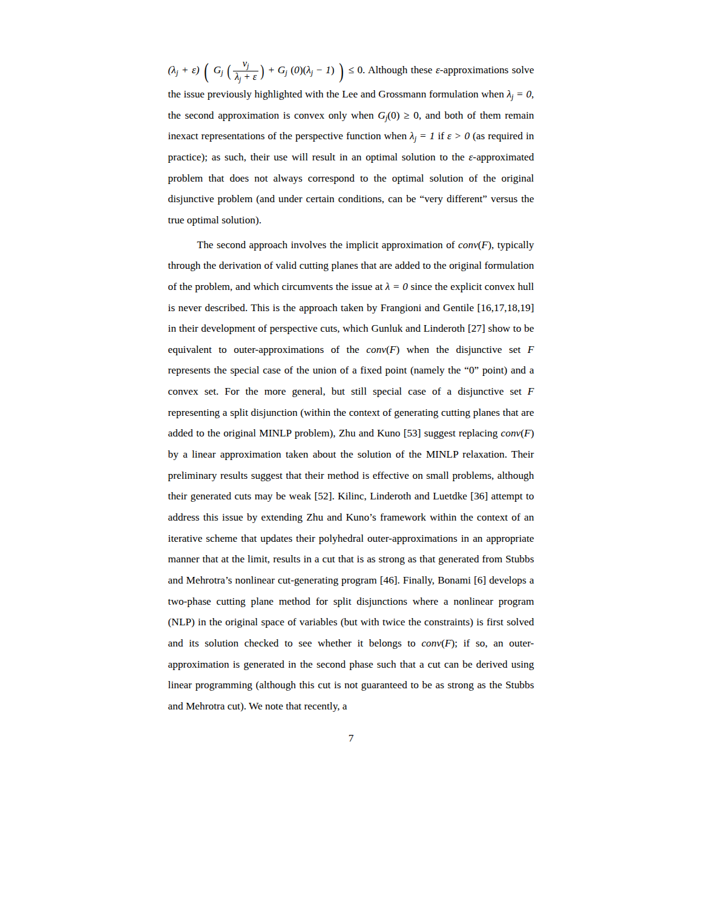(λj + ε) ( Gj (vj λj + ε) + Gj (0)(λj − 1) ) ≤ 0. Although these ε-approximations solve the issue previously highlighted with the Lee and Grossmann formulation when λj = 0, the second approximation is convex only when Gj(0) ≥ 0, and both of them remain inexact representations of the perspective function when λj = 1 if ε > 0 (as required in practice); as such, their use will result in an optimal solution to the ε-approximated problem that does not always correspond to the optimal solution of the original disjunctive problem (and under certain conditions, can be “very different” versus the true optimal solution).
The second approach involves the implicit approximation of conv(F), typically through the derivation of valid cutting planes that are added to the original formulation of the problem, and which circumvents the issue at λ = 0 since the explicit convex hull is never described. This is the approach taken by Frangioni and Gentile [16,17,18,19] in their development of perspective cuts, which Gunluk and Linderoth [27] show to be equivalent to outer-approximations of the conv(F) when the disjunctive set F represents the special case of the union of a fixed point (namely the “0” point) and a convex set. For the more general, but still special case of a disjunctive set F representing a split disjunction (within the context of generating cutting planes that are added to the original MINLP problem), Zhu and Kuno [53] suggest replacing conv(F) by a linear approximation taken about the solution of the MINLP relaxation. Their preliminary results suggest that their method is effective on small problems, although their generated cuts may be weak [52]. Kilinc, Linderoth and Luetdke [36] attempt to address this issue by extending Zhu and Kuno’s framework within the context of an iterative scheme that updates their polyhedral outer-approximations in an appropriate manner that at the limit, results in a cut that is as strong as that generated from Stubbs and Mehrotra’s nonlinear cut-generating program [46]. Finally, Bonami [6] develops a two-phase cutting plane method for split disjunctions where a nonlinear program (NLP) in the original space of variables (but with twice the constraints) is first solved and its solution checked to see whether it belongs to conv(F); if so, an outer-approximation is generated in the second phase such that a cut can be derived using linear programming (although this cut is not guaranteed to be as strong as the Stubbs and Mehrotra cut). We note that recently, a
7